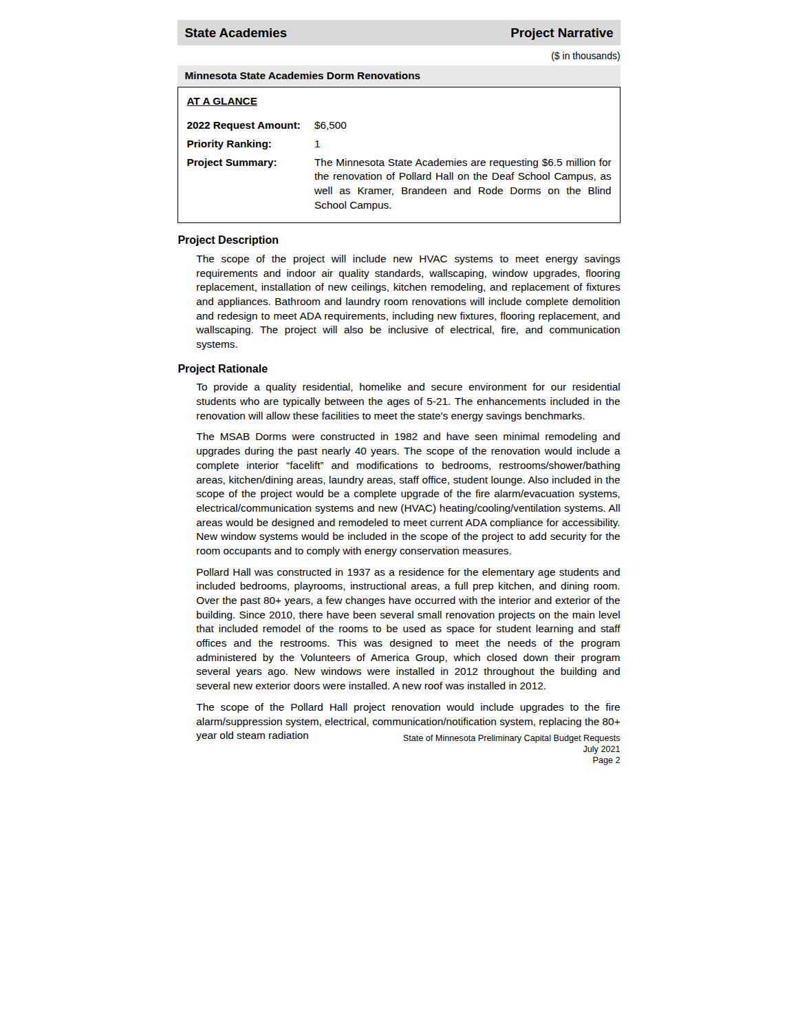State Academies Project Narrative
($ in thousands)
Minnesota State Academies Dorm Renovations
AT A GLANCE
| 2022 Request Amount: | $6,500 |
| Priority Ranking: | 1 |
| Project Summary: | The Minnesota State Academies are requesting $6.5 million for the renovation of Pollard Hall on the Deaf School Campus, as well as Kramer, Brandeen and Rode Dorms on the Blind School Campus. |
Project Description
The scope of the project will include new HVAC systems to meet energy savings requirements and indoor air quality standards, wallscaping, window upgrades, flooring replacement, installation of new ceilings, kitchen remodeling, and replacement of fixtures and appliances. Bathroom and laundry room renovations will include complete demolition and redesign to meet ADA requirements, including new fixtures, flooring replacement, and wallscaping. The project will also be inclusive of electrical, fire, and communication systems.
Project Rationale
To provide a quality residential, homelike and secure environment for our residential students who are typically between the ages of 5-21. The enhancements included in the renovation will allow these facilities to meet the state's energy savings benchmarks.
The MSAB Dorms were constructed in 1982 and have seen minimal remodeling and upgrades during the past nearly 40 years. The scope of the renovation would include a complete interior “facelift” and modifications to bedrooms, restrooms/shower/bathing areas, kitchen/dining areas, laundry areas, staff office, student lounge. Also included in the scope of the project would be a complete upgrade of the fire alarm/evacuation systems, electrical/communication systems and new (HVAC) heating/cooling/ventilation systems. All areas would be designed and remodeled to meet current ADA compliance for accessibility. New window systems would be included in the scope of the project to add security for the room occupants and to comply with energy conservation measures.
Pollard Hall was constructed in 1937 as a residence for the elementary age students and included bedrooms, playrooms, instructional areas, a full prep kitchen, and dining room. Over the past 80+ years, a few changes have occurred with the interior and exterior of the building. Since 2010, there have been several small renovation projects on the main level that included remodel of the rooms to be used as space for student learning and staff offices and the restrooms. This was designed to meet the needs of the program administered by the Volunteers of America Group, which closed down their program several years ago. New windows were installed in 2012 throughout the building and several new exterior doors were installed. A new roof was installed in 2012.
The scope of the Pollard Hall project renovation would include upgrades to the fire alarm/suppression system, electrical, communication/notification system, replacing the 80+ year old steam radiation
State of Minnesota Preliminary Capital Budget Requests
July 2021
Page 2